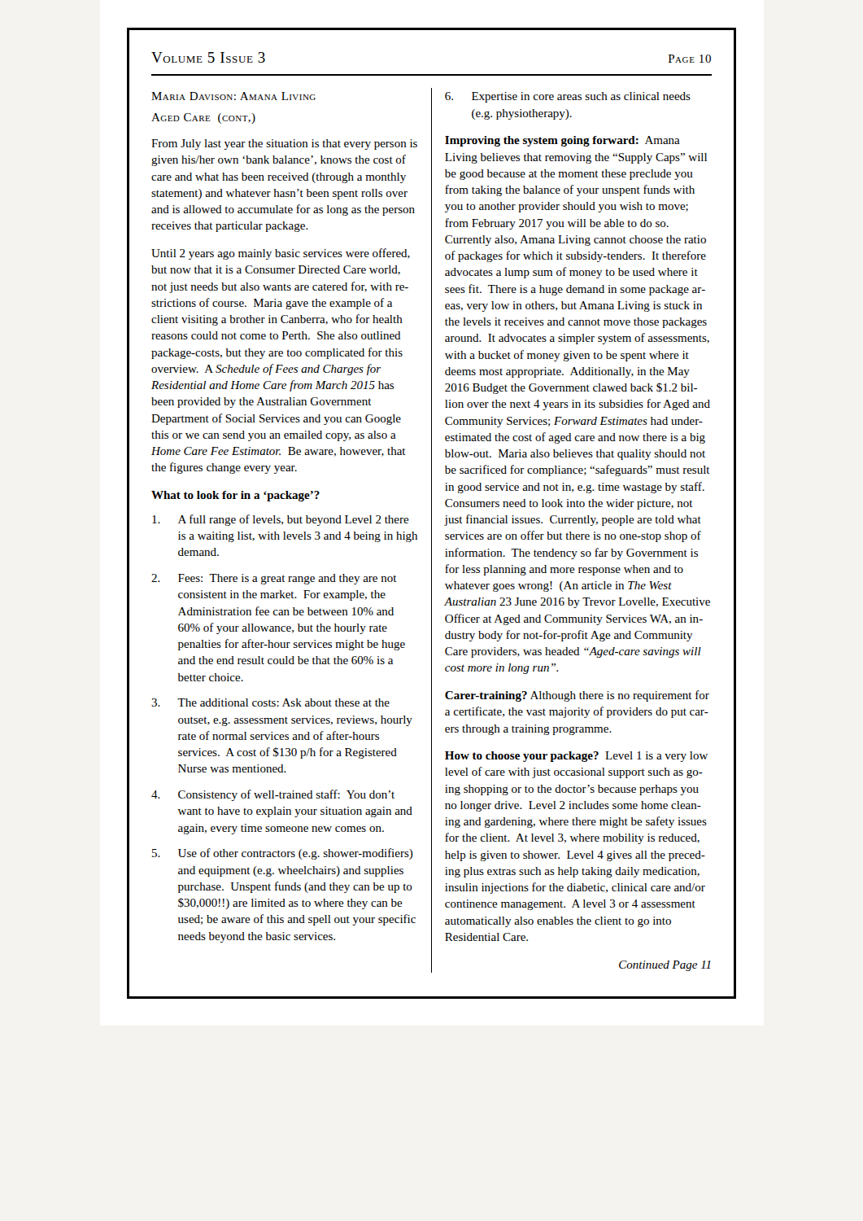Volume 5 Issue 3
Page 10
Maria Davison: Amana Living
Aged Care (cont,)
From July last year the situation is that every person is given his/her own ‘bank balance’, knows the cost of care and what has been received (through a monthly statement) and whatever hasn’t been spent rolls over and is allowed to accumulate for as long as the person receives that particular package.
Until 2 years ago mainly basic services were offered, but now that it is a Consumer Directed Care world, not just needs but also wants are catered for, with restrictions of course. Maria gave the example of a client visiting a brother in Canberra, who for health reasons could not come to Perth. She also outlined package-costs, but they are too complicated for this overview. A Schedule of Fees and Charges for Residential and Home Care from March 2015 has been provided by the Australian Government Department of Social Services and you can Google this or we can send you an emailed copy, as also a Home Care Fee Estimator. Be aware, however, that the figures change every year.
What to look for in a ‘package’?
A full range of levels, but beyond Level 2 there is a waiting list, with levels 3 and 4 being in high demand.
Fees: There is a great range and they are not consistent in the market. For example, the Administration fee can be between 10% and 60% of your allowance, but the hourly rate penalties for after-hour services might be huge and the end result could be that the 60% is a better choice.
The additional costs: Ask about these at the outset, e.g. assessment services, reviews, hourly rate of normal services and of after-hours services. A cost of $130 p/h for a Registered Nurse was mentioned.
Consistency of well-trained staff: You don’t want to have to explain your situation again and again, every time someone new comes on.
Use of other contractors (e.g. shower-modifiers) and equipment (e.g. wheelchairs) and supplies purchase. Unspent funds (and they can be up to $30,000!!) are limited as to where they can be used; be aware of this and spell out your specific needs beyond the basic services.
Expertise in core areas such as clinical needs (e.g. physiotherapy).
Improving the system going forward: Amana Living believes that removing the “Supply Caps” will be good because at the moment these preclude you from taking the balance of your unspent funds with you to another provider should you wish to move; from February 2017 you will be able to do so. Currently also, Amana Living cannot choose the ratio of packages for which it subsidy-tenders. It therefore advocates a lump sum of money to be used where it sees fit. There is a huge demand in some package areas, very low in others, but Amana Living is stuck in the levels it receives and cannot move those packages around. It advocates a simpler system of assessments, with a bucket of money given to be spent where it deems most appropriate. Additionally, in the May 2016 Budget the Government clawed back $1.2 billion over the next 4 years in its subsidies for Aged and Community Services; Forward Estimates had under-estimated the cost of aged care and now there is a big blow-out. Maria also believes that quality should not be sacrificed for compliance; “safeguards” must result in good service and not in, e.g. time wastage by staff. Consumers need to look into the wider picture, not just financial issues. Currently, people are told what services are on offer but there is no one-stop shop of information. The tendency so far by Government is for less planning and more response when and to whatever goes wrong! (An article in The West Australian 23 June 2016 by Trevor Lovelle, Executive Officer at Aged and Community Services WA, an industry body for not-for-profit Age and Community Care providers, was headed “Aged-care savings will cost more in long run”.
Carer-training? Although there is no requirement for a certificate, the vast majority of providers do put carers through a training programme.
How to choose your package? Level 1 is a very low level of care with just occasional support such as going shopping or to the doctor’s because perhaps you no longer drive. Level 2 includes some home cleaning and gardening, where there might be safety issues for the client. At level 3, where mobility is reduced, help is given to shower. Level 4 gives all the preceding plus extras such as help taking daily medication, insulin injections for the diabetic, clinical care and/or continence management. A level 3 or 4 assessment automatically also enables the client to go into Residential Care.
Continued Page 11